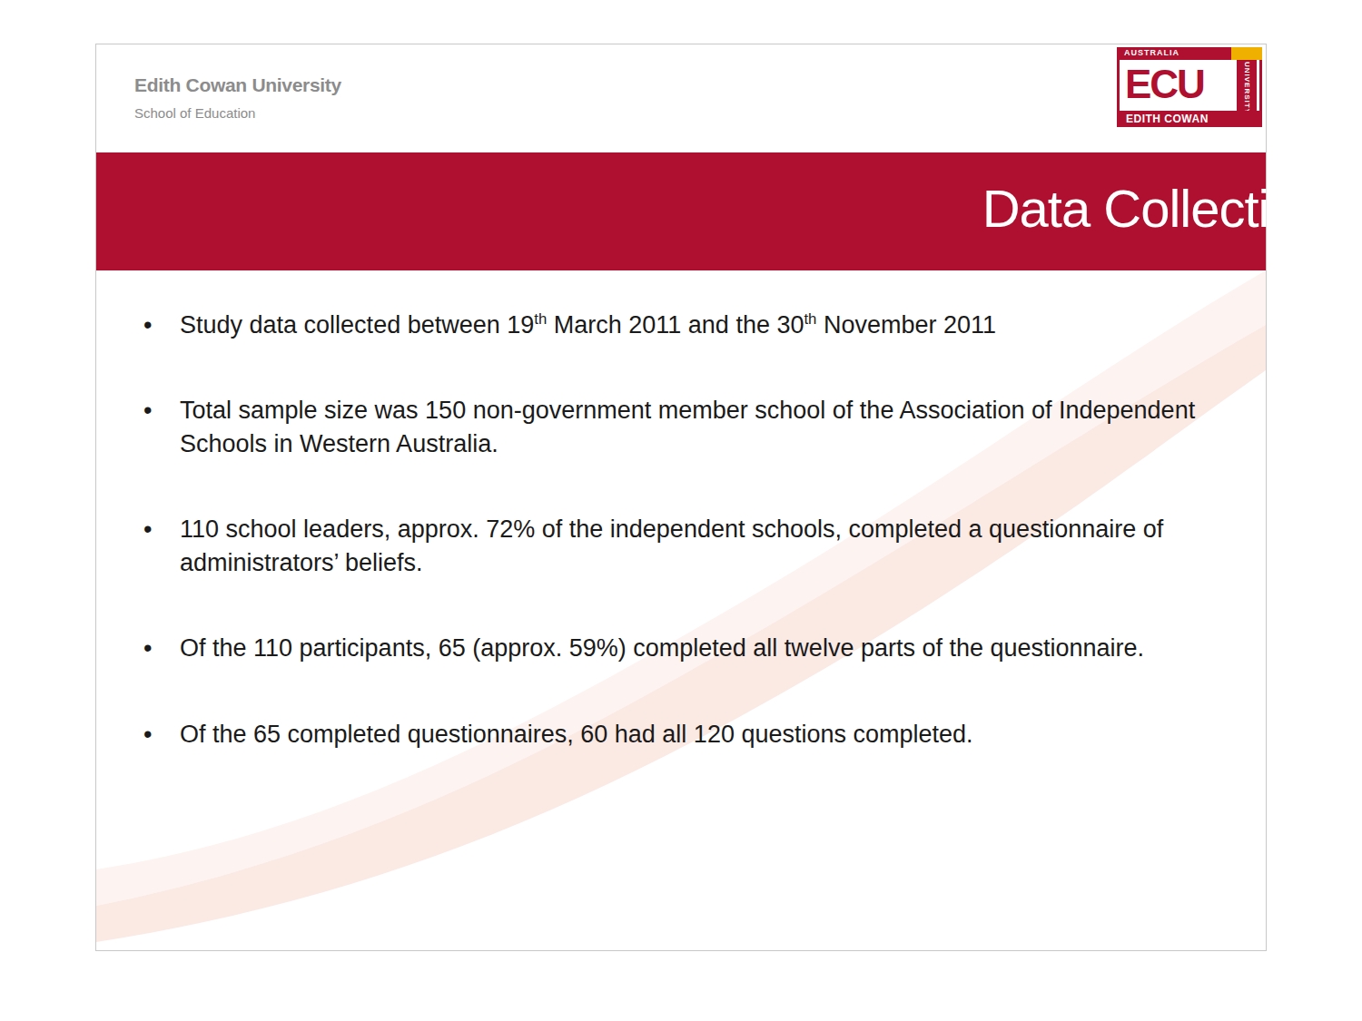Edith Cowan University
School of Education
AUSTRALIA
ECU
UNIVERSITY
EDITH COWAN
Data Collection
Study data collected between 19th March 2011 and the 30th November 2011
Total sample size was 150 non-government member school of the Association of Independent Schools in Western Australia.
110 school leaders, approx. 72% of the independent schools, completed a questionnaire of administrators’ beliefs.
Of the 110 participants, 65 (approx. 59%) completed all twelve parts of the questionnaire.
Of the 65 completed questionnaires, 60 had all 120 questions completed.